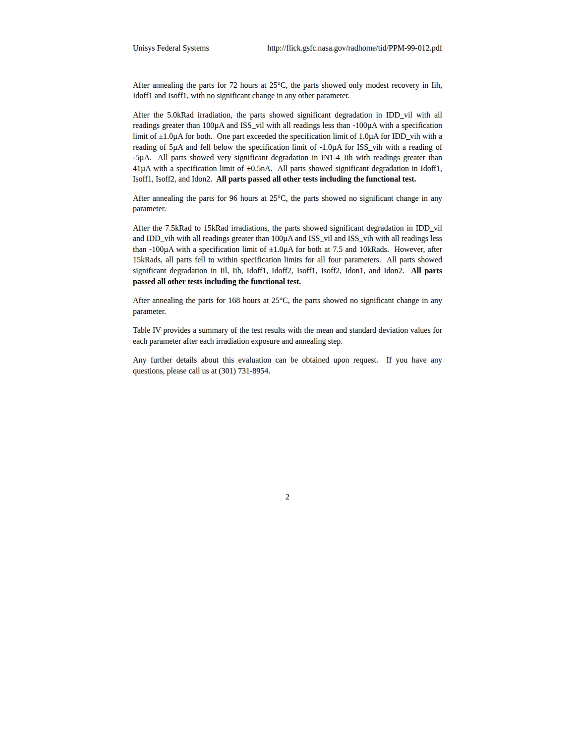Unisys Federal Systems http://flick.gsfc.nasa.gov/radhome/tid/PPM-99-012.pdf
After annealing the parts for 72 hours at 25°C, the parts showed only modest recovery in Iih, Idoff1 and Isoff1, with no significant change in any other parameter.
After the 5.0kRad irradiation, the parts showed significant degradation in IDD_vil with all readings greater than 100µA and ISS_vil with all readings less than -100µA with a specification limit of ±1.0µA for both. One part exceeded the specification limit of 1.0µA for IDD_vih with a reading of 5µA and fell below the specification limit of -1.0µA for ISS_vih with a reading of -5µA. All parts showed very significant degradation in IN1-4_Iih with readings greater than 41µA with a specification limit of ±0.5nA. All parts showed significant degradation in Idoff1, Isoff1, Isoff2, and Idon2. All parts passed all other tests including the functional test.
After annealing the parts for 96 hours at 25°C, the parts showed no significant change in any parameter.
After the 7.5kRad to 15kRad irradiations, the parts showed significant degradation in IDD_vil and IDD_vih with all readings greater than 100µA and ISS_vil and ISS_vih with all readings less than -100µA with a specification limit of ±1.0µA for both at 7.5 and 10kRads. However, after 15kRads, all parts fell to within specification limits for all four parameters. All parts showed significant degradation in Iil, Iih, Idoff1, Idoff2, Isoff1, Isoff2, Idon1, and Idon2. All parts passed all other tests including the functional test.
After annealing the parts for 168 hours at 25°C, the parts showed no significant change in any parameter.
Table IV provides a summary of the test results with the mean and standard deviation values for each parameter after each irradiation exposure and annealing step.
Any further details about this evaluation can be obtained upon request. If you have any questions, please call us at (301) 731-8954.
2